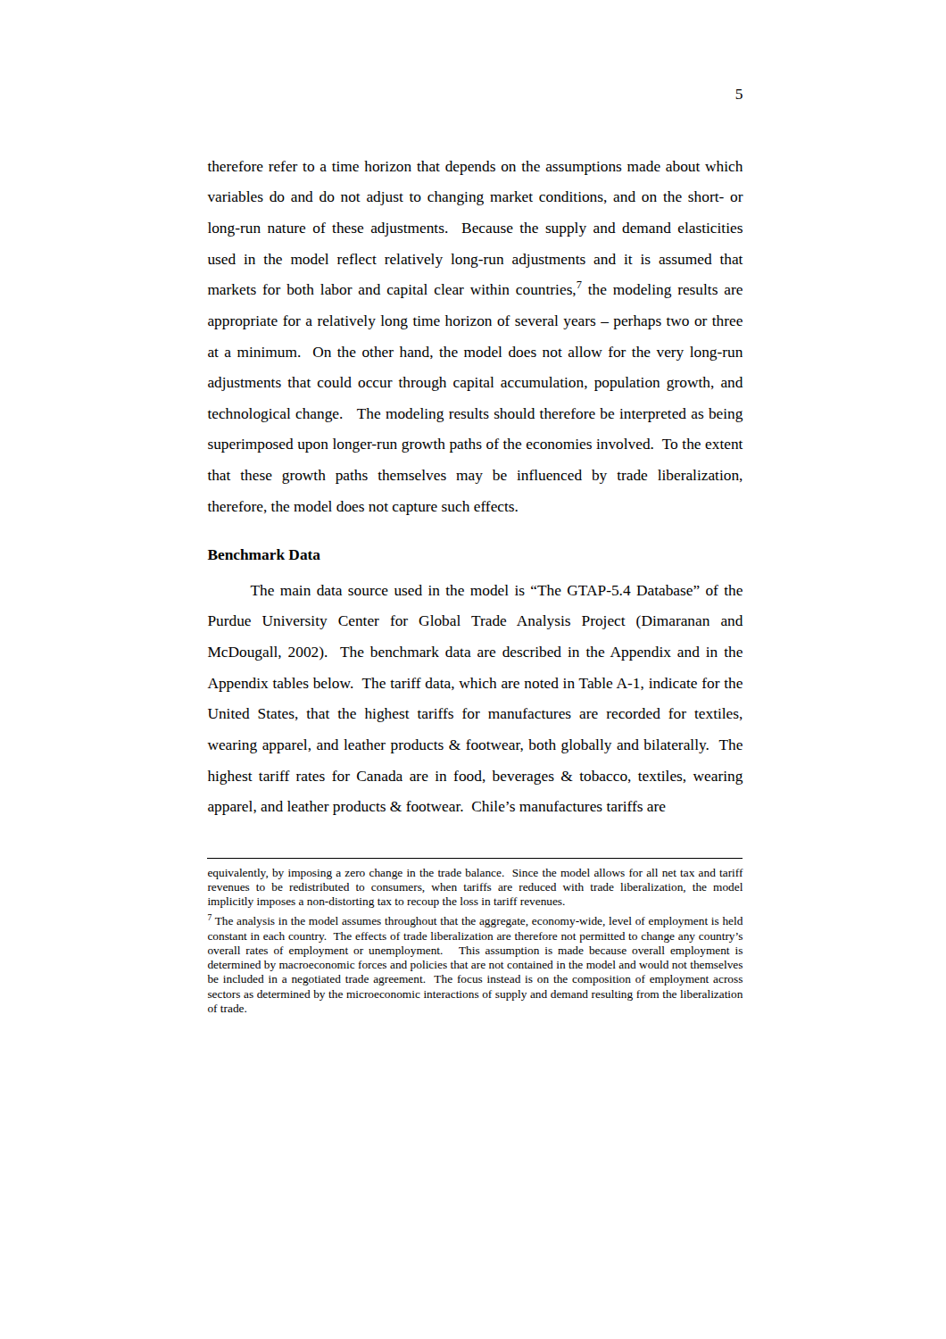5
therefore refer to a time horizon that depends on the assumptions made about which variables do and do not adjust to changing market conditions, and on the short- or long-run nature of these adjustments. Because the supply and demand elasticities used in the model reflect relatively long-run adjustments and it is assumed that markets for both labor and capital clear within countries,7 the modeling results are appropriate for a relatively long time horizon of several years – perhaps two or three at a minimum. On the other hand, the model does not allow for the very long-run adjustments that could occur through capital accumulation, population growth, and technological change. The modeling results should therefore be interpreted as being superimposed upon longer-run growth paths of the economies involved. To the extent that these growth paths themselves may be influenced by trade liberalization, therefore, the model does not capture such effects.
Benchmark Data
The main data source used in the model is “The GTAP-5.4 Database” of the Purdue University Center for Global Trade Analysis Project (Dimaranan and McDougall, 2002). The benchmark data are described in the Appendix and in the Appendix tables below. The tariff data, which are noted in Table A-1, indicate for the United States, that the highest tariffs for manufactures are recorded for textiles, wearing apparel, and leather products & footwear, both globally and bilaterally. The highest tariff rates for Canada are in food, beverages & tobacco, textiles, wearing apparel, and leather products & footwear. Chile’s manufactures tariffs are
equivalently, by imposing a zero change in the trade balance. Since the model allows for all net tax and tariff revenues to be redistributed to consumers, when tariffs are reduced with trade liberalization, the model implicitly imposes a non-distorting tax to recoup the loss in tariff revenues.
7 The analysis in the model assumes throughout that the aggregate, economy-wide, level of employment is held constant in each country. The effects of trade liberalization are therefore not permitted to change any country’s overall rates of employment or unemployment. This assumption is made because overall employment is determined by macroeconomic forces and policies that are not contained in the model and would not themselves be included in a negotiated trade agreement. The focus instead is on the composition of employment across sectors as determined by the microeconomic interactions of supply and demand resulting from the liberalization of trade.